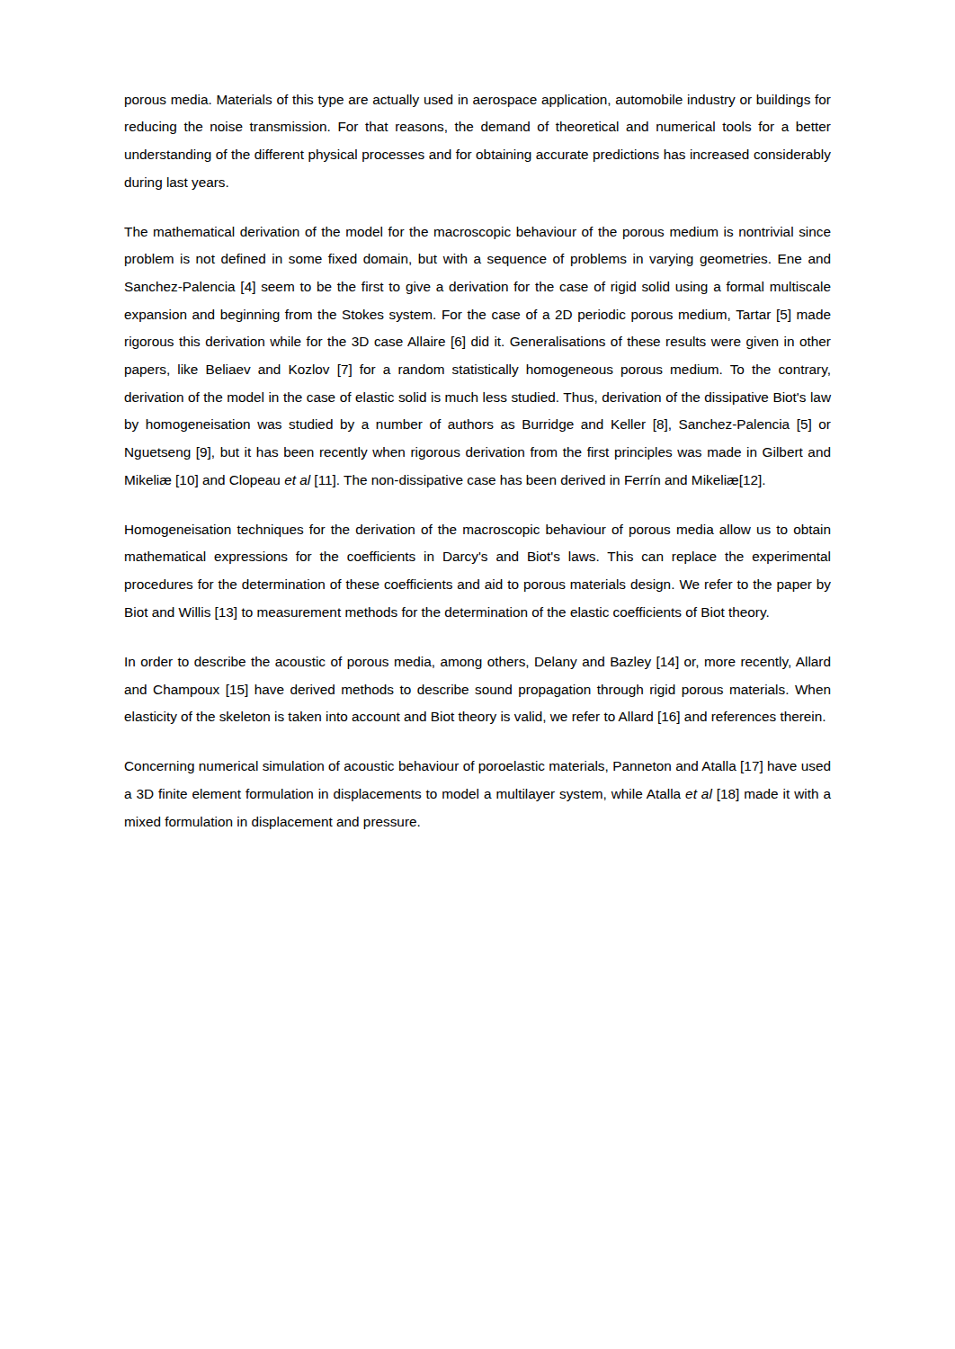porous media. Materials of this type are actually used in aerospace application, automobile industry or buildings for reducing the noise transmission. For that reasons, the demand of theoretical and numerical tools for a better understanding of the different physical processes and for obtaining accurate predictions has increased considerably during last years.
The mathematical derivation of the model for the macroscopic behaviour of the porous medium is nontrivial since problem is not defined in some fixed domain, but with a sequence of problems in varying geometries. Ene and Sanchez-Palencia [4] seem to be the first to give a derivation for the case of rigid solid using a formal multiscale expansion and beginning from the Stokes system. For the case of a 2D periodic porous medium, Tartar [5] made rigorous this derivation while for the 3D case Allaire [6] did it. Generalisations of these results were given in other papers, like Beliaev and Kozlov [7] for a random statistically homogeneous porous medium. To the contrary, derivation of the model in the case of elastic solid is much less studied. Thus, derivation of the dissipative Biot's law by homogeneisation was studied by a number of authors as Burridge and Keller [8], Sanchez-Palencia [5] or Nguetseng [9], but it has been recently when rigorous derivation from the first principles was made in Gilbert and Mikeliæ [10] and Clopeau et al [11]. The non-dissipative case has been derived in Ferrín and Mikeliæ[12].
Homogeneisation techniques for the derivation of the macroscopic behaviour of porous media allow us to obtain mathematical expressions for the coefficients in Darcy's and Biot's laws. This can replace the experimental procedures for the determination of these coefficients and aid to porous materials design. We refer to the paper by Biot and Willis [13] to measurement methods for the determination of the elastic coefficients of Biot theory.
In order to describe the acoustic of porous media, among others, Delany and Bazley [14] or, more recently, Allard and Champoux [15] have derived methods to describe sound propagation through rigid porous materials. When elasticity of the skeleton is taken into account and Biot theory is valid, we refer to Allard [16] and references therein.
Concerning numerical simulation of acoustic behaviour of poroelastic materials, Panneton and Atalla [17] have used a 3D finite element formulation in displacements to model a multilayer system, while Atalla et al [18] made it with a mixed formulation in displacement and pressure.